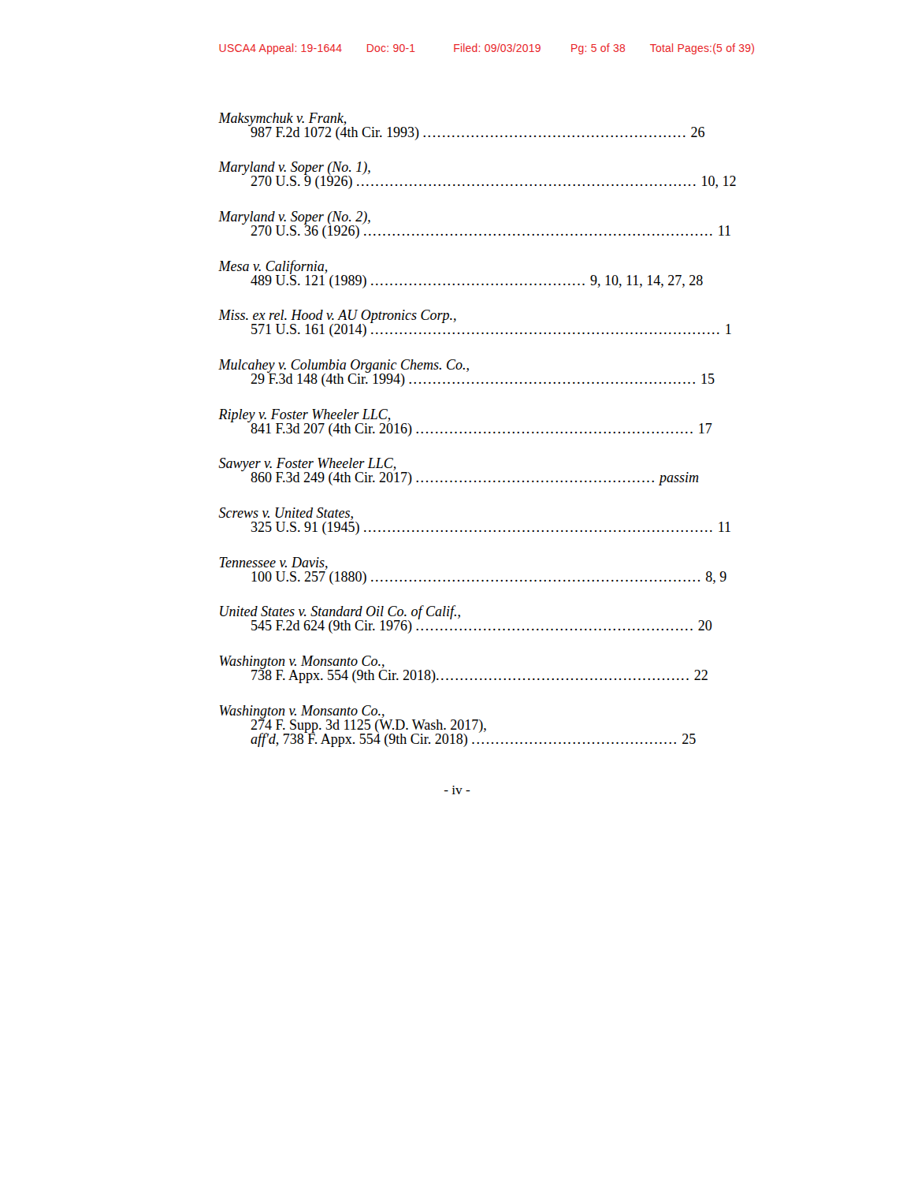USCA4 Appeal: 19-1644 Doc: 90-1 Filed: 09/03/2019 Pg: 5 of 38 Total Pages:(5 of 39)
Maksymchuk v. Frank,
987 F.2d 1072 (4th Cir. 1993) ....................................................... 26
Maryland v. Soper (No. 1),
270 U.S. 9 (1926) ....................................................................... 10, 12
Maryland v. Soper (No. 2),
270 U.S. 36 (1926) ......................................................................... 11
Mesa v. California,
489 U.S. 121 (1989) ............................................. 9, 10, 11, 14, 27, 28
Miss. ex rel. Hood v. AU Optronics Corp.,
571 U.S. 161 (2014) ......................................................................... 1
Mulcahey v. Columbia Organic Chems. Co.,
29 F.3d 148 (4th Cir. 1994) ............................................................ 15
Ripley v. Foster Wheeler LLC,
841 F.3d 207 (4th Cir. 2016) .......................................................... 17
Sawyer v. Foster Wheeler LLC,
860 F.3d 249 (4th Cir. 2017) .................................................. passim
Screws v. United States,
325 U.S. 91 (1945) ......................................................................... 11
Tennessee v. Davis,
100 U.S. 257 (1880) ..................................................................... 8, 9
United States v. Standard Oil Co. of Calif.,
545 F.2d 624 (9th Cir. 1976) .......................................................... 20
Washington v. Monsanto Co.,
738 F. Appx. 554 (9th Cir. 2018)..................................................... 22
Washington v. Monsanto Co.,
274 F. Supp. 3d 1125 (W.D. Wash. 2017),
aff'd, 738 F. Appx. 554 (9th Cir. 2018) ........................................... 25
- iv -